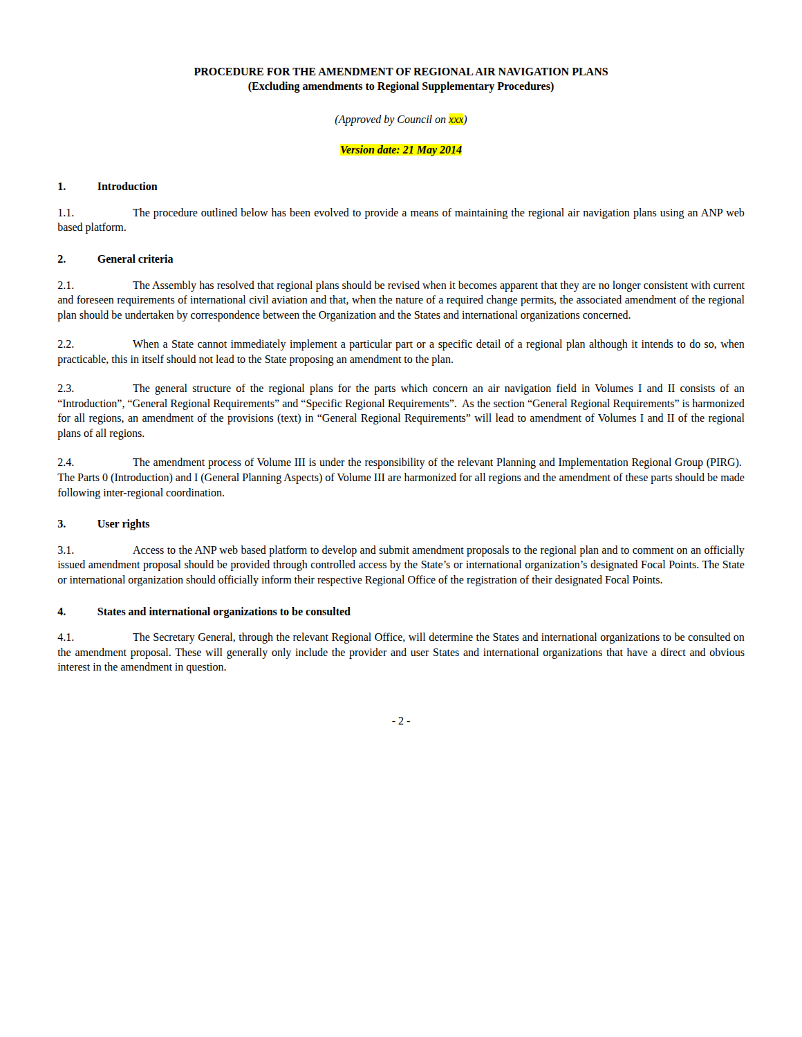PROCEDURE FOR THE AMENDMENT OF REGIONAL AIR NAVIGATION PLANS (Excluding amendments to Regional Supplementary Procedures)
(Approved by Council on xxx)
Version date: 21 May 2014
1. Introduction
1.1. The procedure outlined below has been evolved to provide a means of maintaining the regional air navigation plans using an ANP web based platform.
2. General criteria
2.1. The Assembly has resolved that regional plans should be revised when it becomes apparent that they are no longer consistent with current and foreseen requirements of international civil aviation and that, when the nature of a required change permits, the associated amendment of the regional plan should be undertaken by correspondence between the Organization and the States and international organizations concerned.
2.2. When a State cannot immediately implement a particular part or a specific detail of a regional plan although it intends to do so, when practicable, this in itself should not lead to the State proposing an amendment to the plan.
2.3. The general structure of the regional plans for the parts which concern an air navigation field in Volumes I and II consists of an “Introduction”, “General Regional Requirements” and “Specific Regional Requirements”. As the section “General Regional Requirements” is harmonized for all regions, an amendment of the provisions (text) in “General Regional Requirements” will lead to amendment of Volumes I and II of the regional plans of all regions.
2.4. The amendment process of Volume III is under the responsibility of the relevant Planning and Implementation Regional Group (PIRG). The Parts 0 (Introduction) and I (General Planning Aspects) of Volume III are harmonized for all regions and the amendment of these parts should be made following inter-regional coordination.
3. User rights
3.1. Access to the ANP web based platform to develop and submit amendment proposals to the regional plan and to comment on an officially issued amendment proposal should be provided through controlled access by the State’s or international organization’s designated Focal Points. The State or international organization should officially inform their respective Regional Office of the registration of their designated Focal Points.
4. States and international organizations to be consulted
4.1. The Secretary General, through the relevant Regional Office, will determine the States and international organizations to be consulted on the amendment proposal. These will generally only include the provider and user States and international organizations that have a direct and obvious interest in the amendment in question.
- 2 -